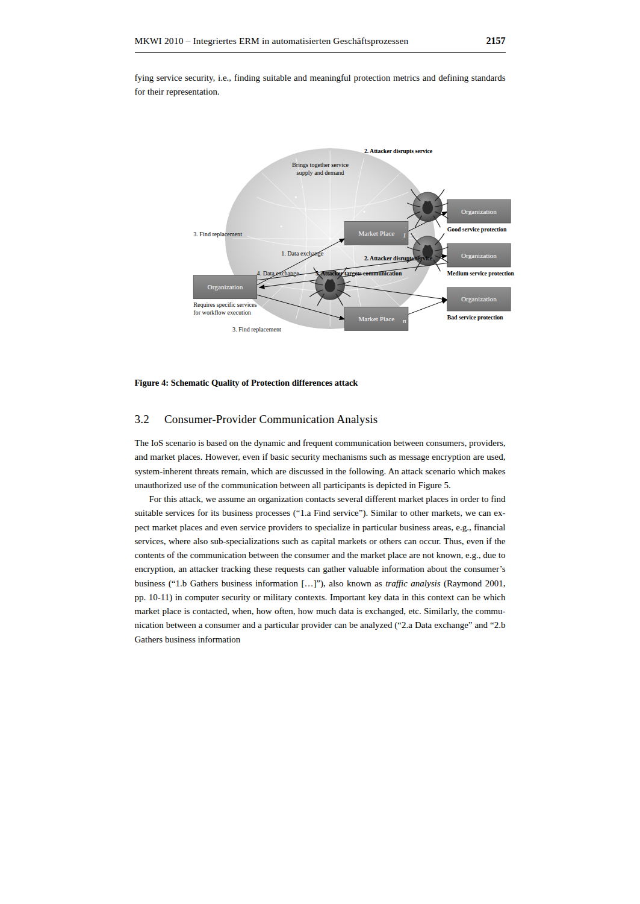MKWI 2010 – Integriertes ERM in automatisierten Geschäftsprozessen
2157
fying service security, i.e., finding suitable and meaningful protection metrics and defining standards for their representation.
Market Place 1 Market Place n Organization Organization Organization Organization 2. Attacker disrupts service Brings together service supply and demand Good service protection Medium service protection Bad service protection 3. Find replacement 1. Data exchange 2. Attacker disrupts service 4. Data exchange 5. Attacker targets communication Requires specific services for workflow execution 3. Find replacement
Figure 4: Schematic Quality of Protection differences attack
3.2 Consumer-Provider Communication Analysis
The IoS scenario is based on the dynamic and frequent communication between consumers, providers, and market places. However, even if basic security mechanisms such as message encryption are used, system-inherent threats remain, which are discussed in the following. An attack scenario which makes unauthorized use of the communication between all participants is depicted in Figure 5.
For this attack, we assume an organization contacts several different market places in order to find suitable services for its business processes (“1.a Find service”). Similar to other markets, we can expect market places and even service providers to specialize in particular business areas, e.g., financial services, where also sub-specializations such as capital markets or others can occur. Thus, even if the contents of the communication between the consumer and the market place are not known, e.g., due to encryption, an attacker tracking these requests can gather valuable information about the consumer’s business (“1.b Gathers business information […]”), also known as traffic analysis (Raymond 2001, pp. 10-11) in computer security or military contexts. Important key data in this context can be which market place is contacted, when, how often, how much data is exchanged, etc. Similarly, the communication between a consumer and a particular provider can be analyzed (“2.a Data exchange” and “2.b Gathers business information